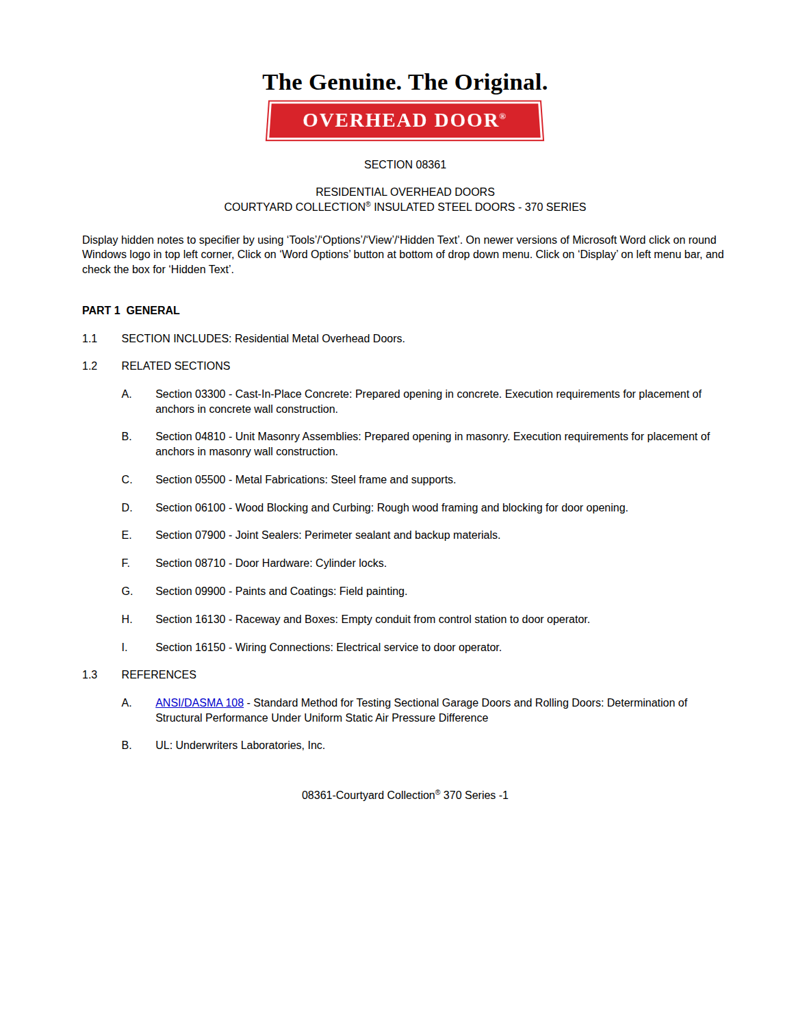The Genuine. The Original.
OVERHEAD DOOR®
SECTION 08361
RESIDENTIAL OVERHEAD DOORS
COURTYARD COLLECTION® INSULATED STEEL DOORS - 370 SERIES
Display hidden notes to specifier by using ‘Tools’/‘Options’/‘View’/‘Hidden Text’. On newer versions of Microsoft Word click on round Windows logo in top left corner, Click on ‘Word Options’ button at bottom of drop down menu. Click on ‘Display’ on left menu bar, and check the box for ‘Hidden Text’.
PART 1 GENERAL
1.1
SECTION INCLUDES: Residential Metal Overhead Doors.
1.2
RELATED SECTIONS
A.
Section 03300 - Cast-In-Place Concrete: Prepared opening in concrete. Execution requirements for placement of anchors in concrete wall construction.
B.
Section 04810 - Unit Masonry Assemblies: Prepared opening in masonry. Execution requirements for placement of anchors in masonry wall construction.
C.
Section 05500 - Metal Fabrications: Steel frame and supports.
D.
Section 06100 - Wood Blocking and Curbing: Rough wood framing and blocking for door opening.
E.
Section 07900 - Joint Sealers: Perimeter sealant and backup materials.
F.
Section 08710 - Door Hardware: Cylinder locks.
G.
Section 09900 - Paints and Coatings: Field painting.
H.
Section 16130 - Raceway and Boxes: Empty conduit from control station to door operator.
I.
Section 16150 - Wiring Connections: Electrical service to door operator.
1.3
REFERENCES
A.
ANSI/DASMA 108 - Standard Method for Testing Sectional Garage Doors and Rolling Doors: Determination of Structural Performance Under Uniform Static Air Pressure Difference
B.
UL: Underwriters Laboratories, Inc.
08361-Courtyard Collection® 370 Series -1